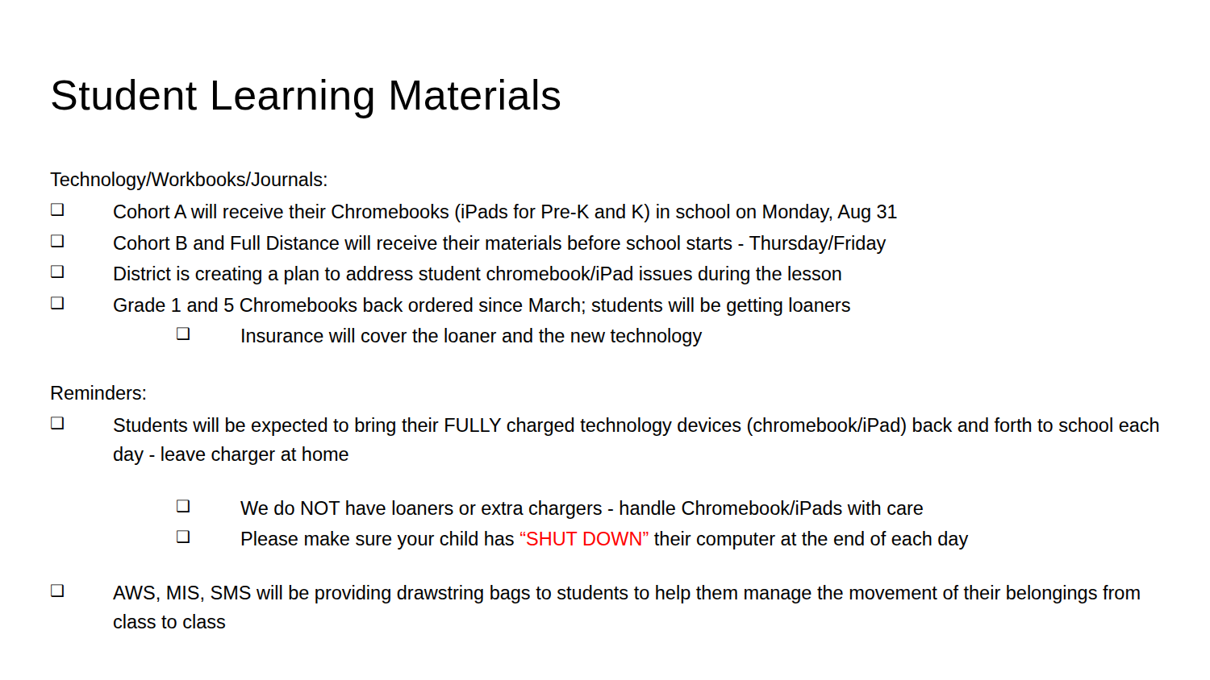Student Learning Materials
Technology/Workbooks/Journals:
Cohort A will receive their Chromebooks (iPads for Pre-K and K) in school on Monday, Aug 31
Cohort B and Full Distance will receive their materials before school starts - Thursday/Friday
District is creating a plan to address student chromebook/iPad issues during the lesson
Grade 1 and 5 Chromebooks back ordered since March; students will be getting loaners
Insurance will cover the loaner and the new technology
Reminders:
Students will be expected to bring their FULLY charged technology devices (chromebook/iPad) back and forth to school each day - leave charger at home
We do NOT have loaners or extra chargers - handle Chromebook/iPads with care
Please make sure your child has “SHUT DOWN” their computer at the end of each day
AWS, MIS, SMS will be providing drawstring bags to students to help them manage the movement of their belongings from class to class